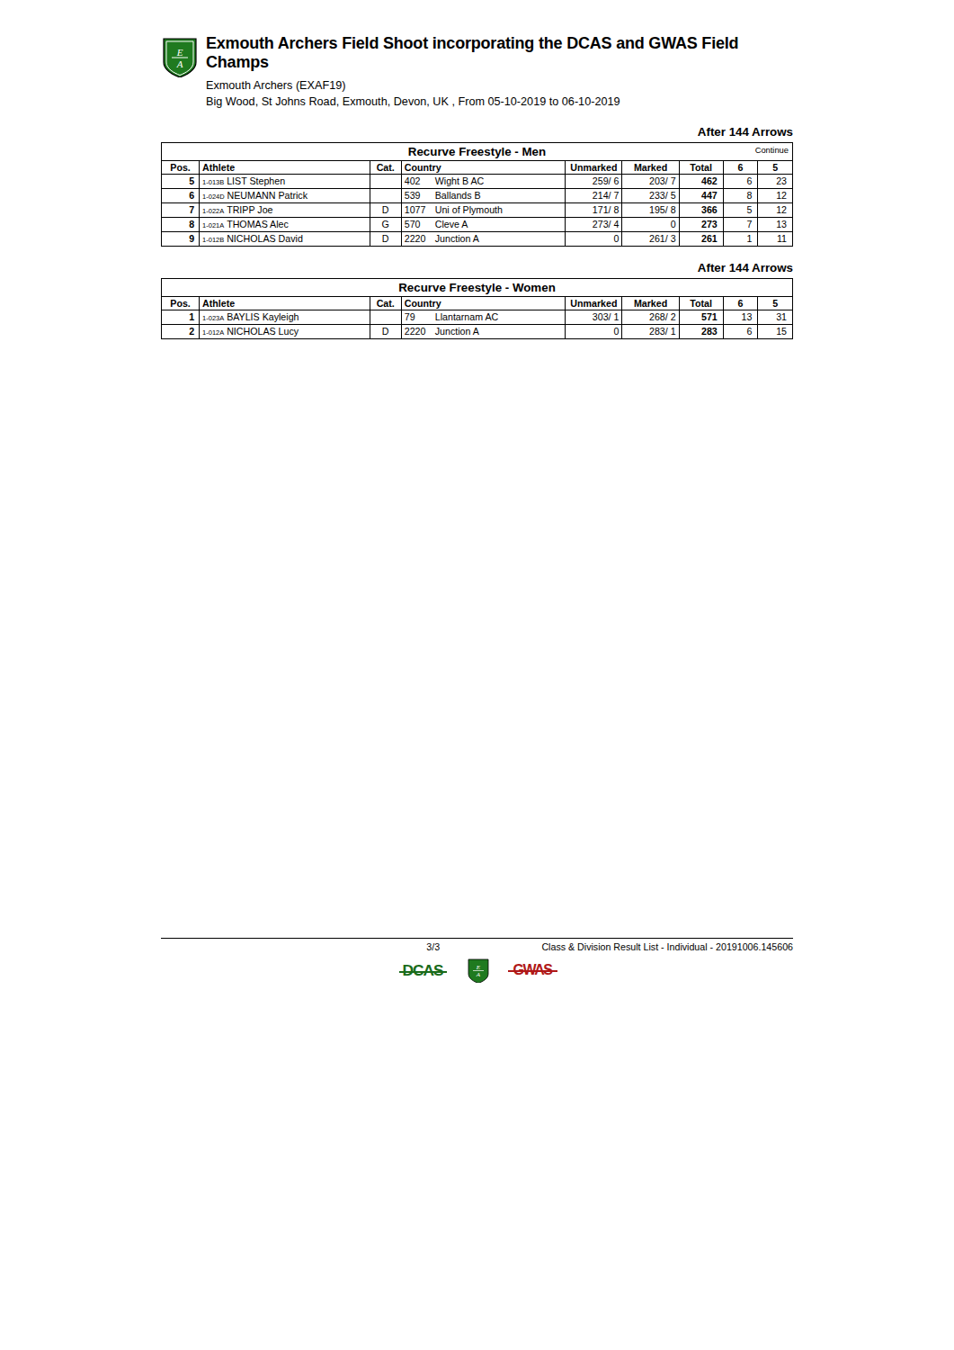E A
Exmouth Archers Field Shoot incorporating the DCAS and GWAS Field Champs
Exmouth Archers (EXAF19)
Big Wood, St Johns Road, Exmouth, Devon, UK , From 05-10-2019 to 06-10-2019
After 144 Arrows
Recurve Freestyle - Men Continue
| Pos. | Athlete | Cat. | Country | Unmarked | Marked | Total | 6 | 5 |
| --- | --- | --- | --- | --- | --- | --- | --- | --- |
| 5 | 1-013B LIST Stephen | | 402 Wight B AC | 259/ 6 | 203/ 7 | 462 | 6 | 23 |
| 6 | 1-024D NEUMANN Patrick | | 539 Ballands B | 214/ 7 | 233/ 5 | 447 | 8 | 12 |
| 7 | 1-022A TRIPP Joe | D | 1077 Uni of Plymouth | 171/ 8 | 195/ 8 | 366 | 5 | 12 |
| 8 | 1-021A THOMAS Alec | G | 570 Cleve A | 273/ 4 | 0 | 273 | 7 | 13 |
| 9 | 1-012B NICHOLAS David | D | 2220 Junction A | 0 | 261/ 3 | 261 | 1 | 11 |
After 144 Arrows
Recurve Freestyle - Women
| Pos. | Athlete | Cat. | Country | Unmarked | Marked | Total | 6 | 5 |
| --- | --- | --- | --- | --- | --- | --- | --- | --- |
| 1 | 1-023A BAYLIS Kayleigh | | 79 Llantarnam AC | 303/ 1 | 268/ 2 | 571 | 13 | 31 |
| 2 | 1-012A NICHOLAS Lucy | D | 2220 Junction A | 0 | 283/ 1 | 283 | 6 | 15 |
3/3 Class & Division Result List - Individual - 20191006.145606
DCAS E A GWAS